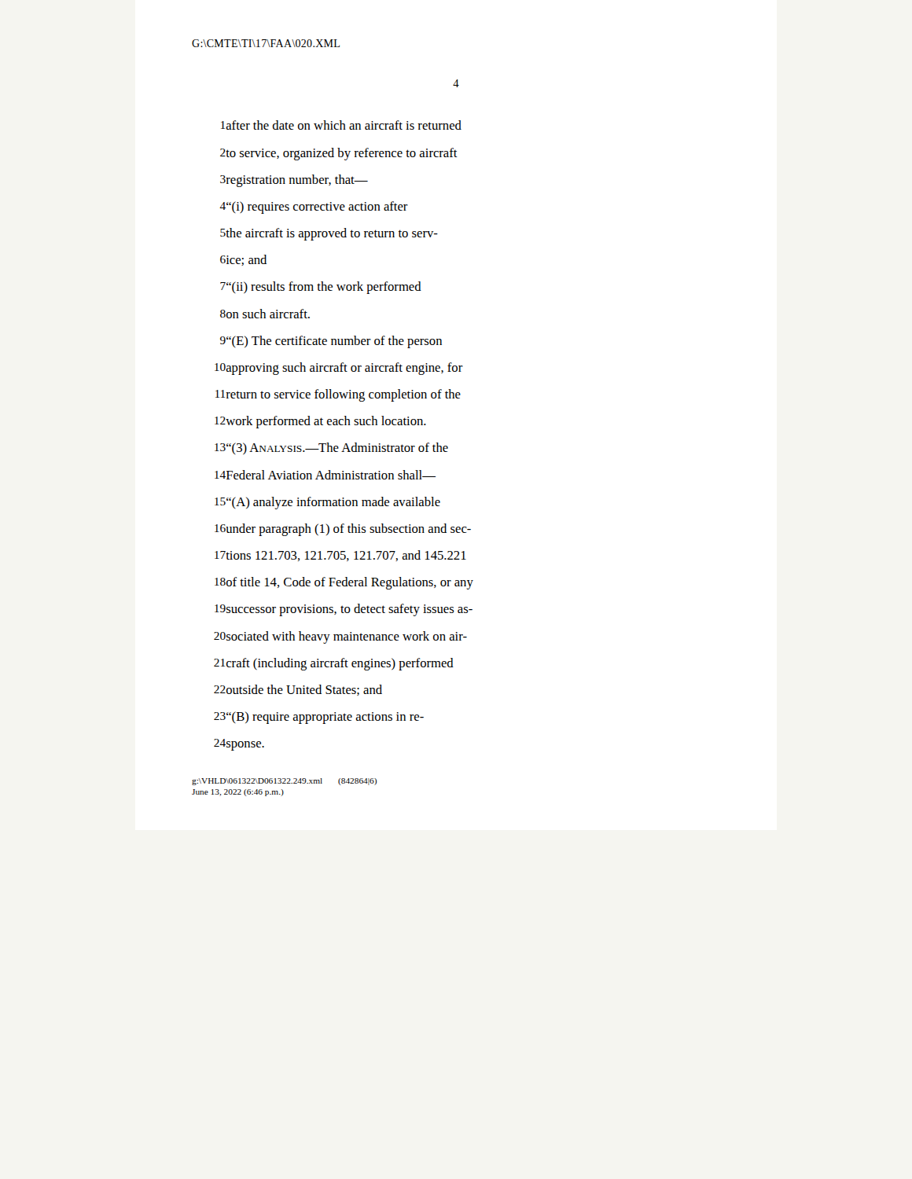G:\CMTE\TI\17\FAA\020.XML
4
| 1 | after the date on which an aircraft is returned |
| 2 | to service, organized by reference to aircraft |
| 3 | registration number, that— |
| 4 | “(i) requires corrective action after |
| 5 | the aircraft is approved to return to serv- |
| 6 | ice; and |
| 7 | “(ii) results from the work performed |
| 8 | on such aircraft. |
| 9 | “(E) The certificate number of the person |
| 10 | approving such aircraft or aircraft engine, for |
| 11 | return to service following completion of the |
| 12 | work performed at each such location. |
| 13 | “(3) A NALYSIS .—The Administrator of the |
| 14 | Federal Aviation Administration shall— |
| 15 | “(A) analyze information made available |
| 16 | under paragraph (1) of this subsection and sec- |
| 17 | tions 121.703, 121.705, 121.707, and 145.221 |
| 18 | of title 14, Code of Federal Regulations, or any |
| 19 | successor provisions, to detect safety issues as- |
| 20 | sociated with heavy maintenance work on air- |
| 21 | craft (including aircraft engines) performed |
| 22 | outside the United States; and |
| 23 | “(B) require appropriate actions in re- |
| 24 | sponse. |
g:\VHLD\061322\D061322.249.xml (842864|6)
June 13, 2022 (6:46 p.m.)